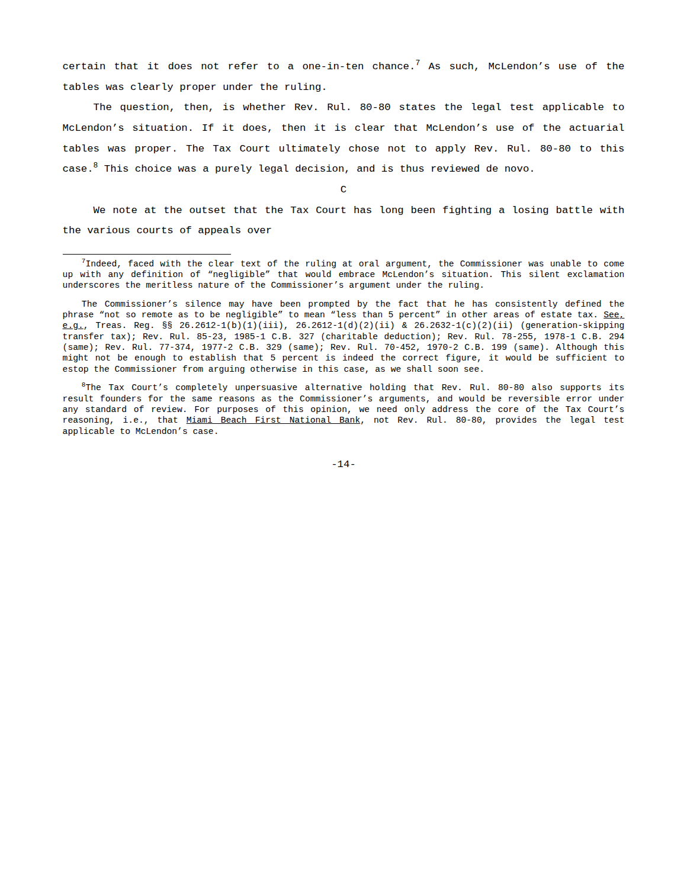certain that it does not refer to a one-in-ten chance.7 As such, McLendon’s use of the tables was clearly proper under the ruling.
The question, then, is whether Rev. Rul. 80-80 states the legal test applicable to McLendon’s situation. If it does, then it is clear that McLendon’s use of the actuarial tables was proper. The Tax Court ultimately chose not to apply Rev. Rul. 80-80 to this case.8 This choice was a purely legal decision, and is thus reviewed de novo.
C
We note at the outset that the Tax Court has long been fighting a losing battle with the various courts of appeals over
7Indeed, faced with the clear text of the ruling at oral argument, the Commissioner was unable to come up with any definition of “negligible” that would embrace McLendon’s situation. This silent exclamation underscores the meritless nature of the Commissioner’s argument under the ruling.
The Commissioner’s silence may have been prompted by the fact that he has consistently defined the phrase “not so remote as to be negligible” to mean “less than 5 percent” in other areas of estate tax. See, e.g., Treas. Reg. §§ 26.2612-1(b)(1)(iii), 26.2612-1(d)(2)(ii) & 26.2632-1(c)(2)(ii) (generation-skipping transfer tax); Rev. Rul. 85-23, 1985-1 C.B. 327 (charitable deduction); Rev. Rul. 78-255, 1978-1 C.B. 294 (same); Rev. Rul. 77-374, 1977-2 C.B. 329 (same); Rev. Rul. 70-452, 1970-2 C.B. 199 (same). Although this might not be enough to establish that 5 percent is indeed the correct figure, it would be sufficient to estop the Commissioner from arguing otherwise in this case, as we shall soon see.
8The Tax Court’s completely unpersuasive alternative holding that Rev. Rul. 80-80 also supports its result founders for the same reasons as the Commissioner’s arguments, and would be reversible error under any standard of review. For purposes of this opinion, we need only address the core of the Tax Court’s reasoning, i.e., that Miami Beach First National Bank, not Rev. Rul. 80-80, provides the legal test applicable to McLendon’s case.
-14-